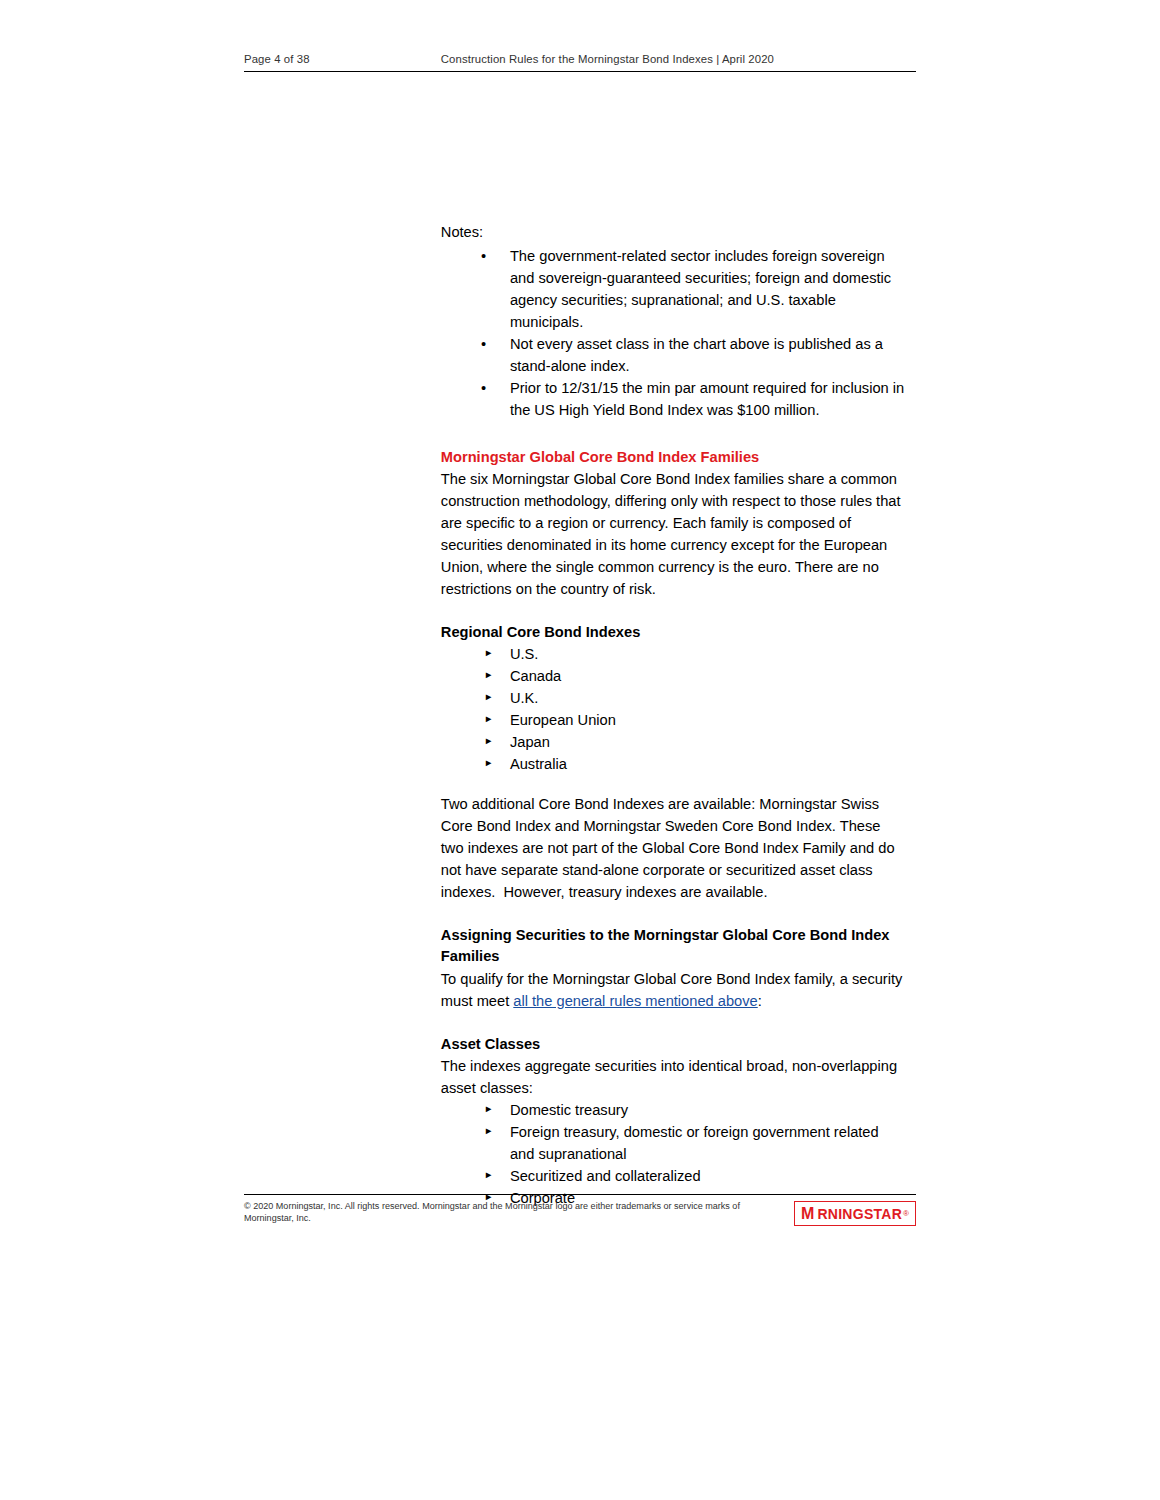Page 4 of 38
Construction Rules for the Morningstar Bond Indexes | April 2020
Notes:
The government-related sector includes foreign sovereign and sovereign-guaranteed securities; foreign and domestic agency securities; supranational; and U.S. taxable municipals.
Not every asset class in the chart above is published as a stand-alone index.
Prior to 12/31/15 the min par amount required for inclusion in the US High Yield Bond Index was $100 million.
Morningstar Global Core Bond Index Families
The six Morningstar Global Core Bond Index families share a common construction methodology, differing only with respect to those rules that are specific to a region or currency. Each family is composed of securities denominated in its home currency except for the European Union, where the single common currency is the euro. There are no restrictions on the country of risk.
Regional Core Bond Indexes
U.S.
Canada
U.K.
European Union
Japan
Australia
Two additional Core Bond Indexes are available: Morningstar Swiss Core Bond Index and Morningstar Sweden Core Bond Index. These two indexes are not part of the Global Core Bond Index Family and do not have separate stand-alone corporate or securitized asset class indexes. However, treasury indexes are available.
Assigning Securities to the Morningstar Global Core Bond Index Families
To qualify for the Morningstar Global Core Bond Index family, a security must meet all the general rules mentioned above:
Asset Classes
The indexes aggregate securities into identical broad, non-overlapping asset classes:
Domestic treasury
Foreign treasury, domestic or foreign government related and supranational
Securitized and collateralized
Corporate
© 2020 Morningstar, Inc. All rights reserved. Morningstar and the Morningstar logo are either trademarks or service marks of Morningstar, Inc.
MRNINGSTAR®